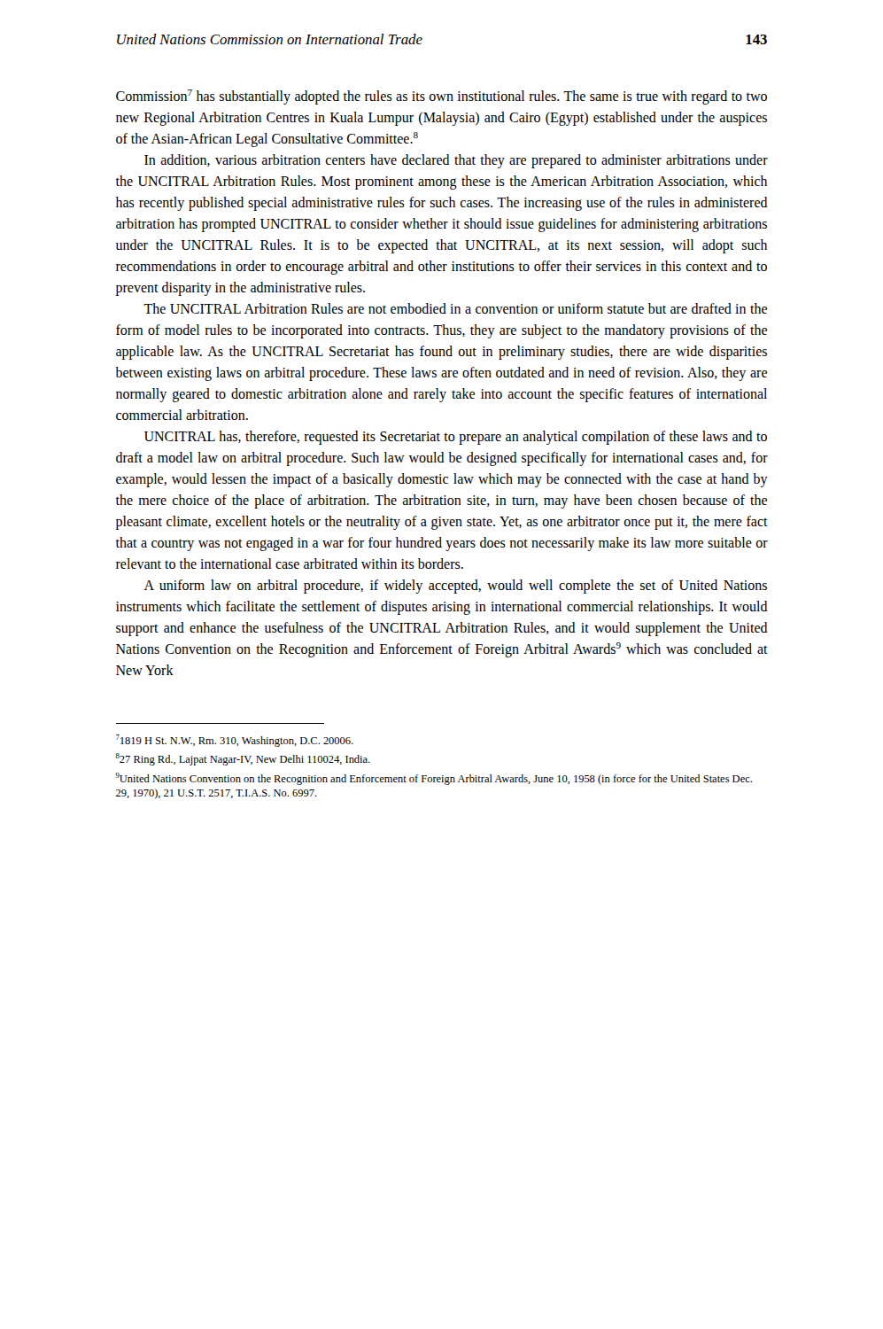United Nations Commission on International Trade 143
Commission7 has substantially adopted the rules as its own institutional rules. The same is true with regard to two new Regional Arbitration Centres in Kuala Lumpur (Malaysia) and Cairo (Egypt) established under the auspices of the Asian-African Legal Consultative Committee.8
In addition, various arbitration centers have declared that they are prepared to administer arbitrations under the UNCITRAL Arbitration Rules. Most prominent among these is the American Arbitration Association, which has recently published special administrative rules for such cases. The increasing use of the rules in administered arbitration has prompted UNCITRAL to consider whether it should issue guidelines for administering arbitrations under the UNCITRAL Rules. It is to be expected that UNCITRAL, at its next session, will adopt such recommendations in order to encourage arbitral and other institutions to offer their services in this context and to prevent disparity in the administrative rules.
The UNCITRAL Arbitration Rules are not embodied in a convention or uniform statute but are drafted in the form of model rules to be incorporated into contracts. Thus, they are subject to the mandatory provisions of the applicable law. As the UNCITRAL Secretariat has found out in preliminary studies, there are wide disparities between existing laws on arbitral procedure. These laws are often outdated and in need of revision. Also, they are normally geared to domestic arbitration alone and rarely take into account the specific features of international commercial arbitration.
UNCITRAL has, therefore, requested its Secretariat to prepare an analytical compilation of these laws and to draft a model law on arbitral procedure. Such law would be designed specifically for international cases and, for example, would lessen the impact of a basically domestic law which may be connected with the case at hand by the mere choice of the place of arbitration. The arbitration site, in turn, may have been chosen because of the pleasant climate, excellent hotels or the neutrality of a given state. Yet, as one arbitrator once put it, the mere fact that a country was not engaged in a war for four hundred years does not necessarily make its law more suitable or relevant to the international case arbitrated within its borders.
A uniform law on arbitral procedure, if widely accepted, would well complete the set of United Nations instruments which facilitate the settlement of disputes arising in international commercial relationships. It would support and enhance the usefulness of the UNCITRAL Arbitration Rules, and it would supplement the United Nations Convention on the Recognition and Enforcement of Foreign Arbitral Awards9 which was concluded at New York
71819 H St. N.W., Rm. 310, Washington, D.C. 20006.
827 Ring Rd., Lajpat Nagar-IV, New Delhi 110024, India.
9United Nations Convention on the Recognition and Enforcement of Foreign Arbitral Awards, June 10, 1958 (in force for the United States Dec. 29, 1970), 21 U.S.T. 2517, T.I.A.S. No. 6997.